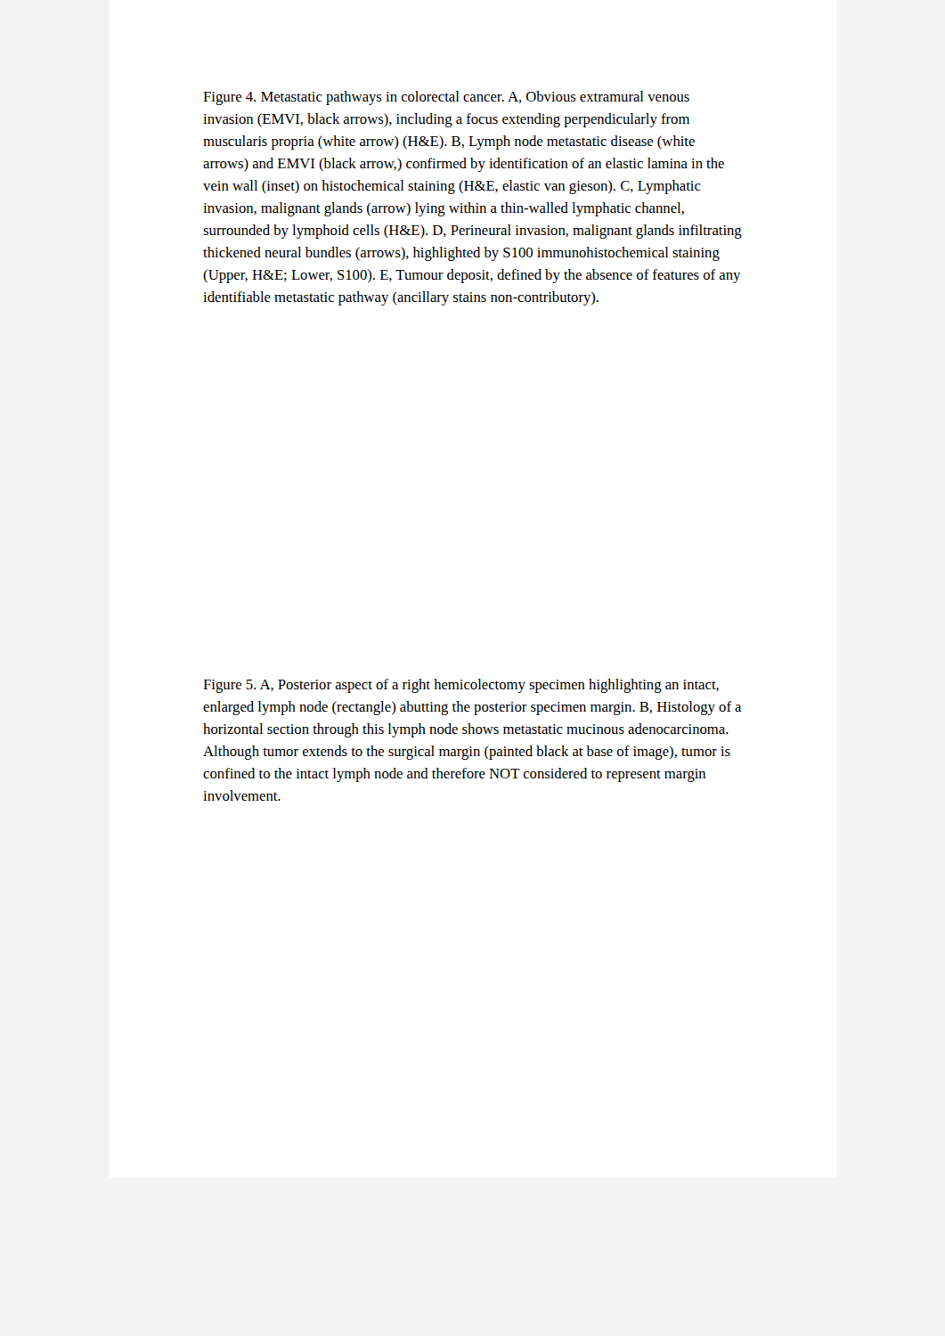Figure 4. Metastatic pathways in colorectal cancer. A, Obvious extramural venous invasion (EMVI, black arrows), including a focus extending perpendicularly from muscularis propria (white arrow) (H&E). B, Lymph node metastatic disease (white arrows) and EMVI (black arrow,) confirmed by identification of an elastic lamina in the vein wall (inset) on histochemical staining (H&E, elastic van gieson). C, Lymphatic invasion, malignant glands (arrow) lying within a thin-walled lymphatic channel, surrounded by lymphoid cells (H&E). D, Perineural invasion, malignant glands infiltrating thickened neural bundles (arrows), highlighted by S100 immunohistochemical staining (Upper, H&E; Lower, S100). E, Tumour deposit, defined by the absence of features of any identifiable metastatic pathway (ancillary stains non-contributory).
Figure 5. A, Posterior aspect of a right hemicolectomy specimen highlighting an intact, enlarged lymph node (rectangle) abutting the posterior specimen margin. B, Histology of a horizontal section through this lymph node shows metastatic mucinous adenocarcinoma. Although tumor extends to the surgical margin (painted black at base of image), tumor is confined to the intact lymph node and therefore NOT considered to represent margin involvement.